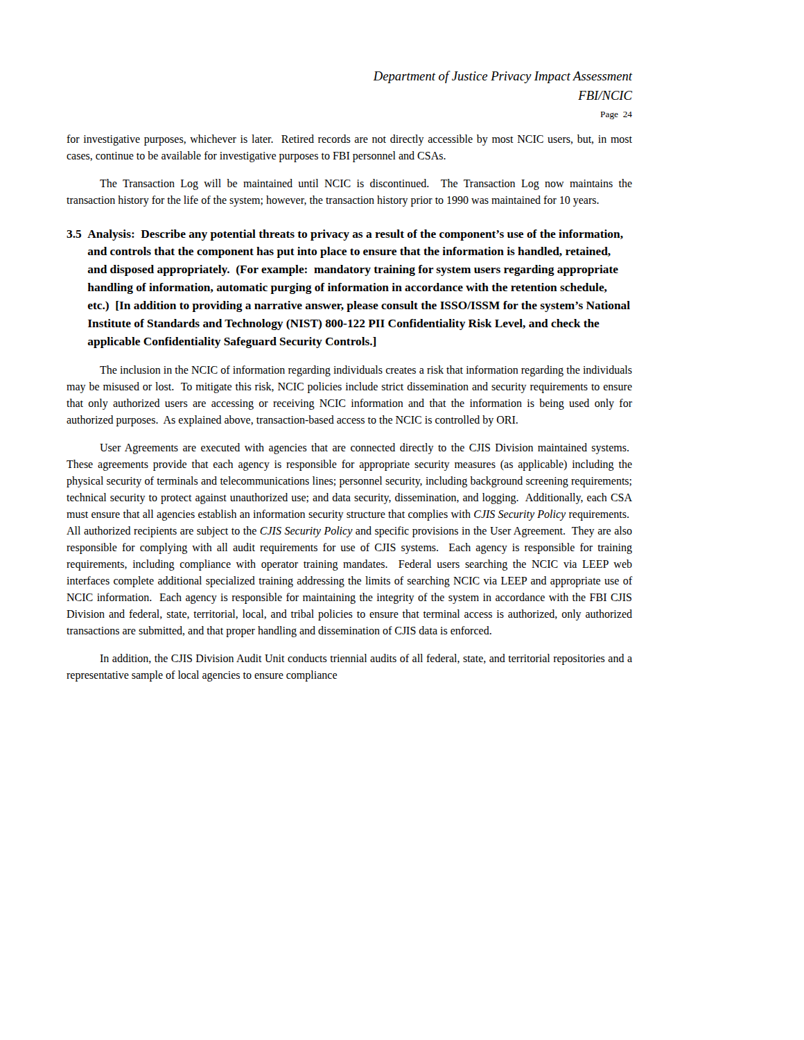Department of Justice Privacy Impact Assessment
FBI/NCIC
Page 24
for investigative purposes, whichever is later. Retired records are not directly accessible by most NCIC users, but, in most cases, continue to be available for investigative purposes to FBI personnel and CSAs.
The Transaction Log will be maintained until NCIC is discontinued. The Transaction Log now maintains the transaction history for the life of the system; however, the transaction history prior to 1990 was maintained for 10 years.
3.5 Analysis: Describe any potential threats to privacy as a result of the component’s use of the information, and controls that the component has put into place to ensure that the information is handled, retained, and disposed appropriately. (For example: mandatory training for system users regarding appropriate handling of information, automatic purging of information in accordance with the retention schedule, etc.) [In addition to providing a narrative answer, please consult the ISSO/ISSM for the system’s National Institute of Standards and Technology (NIST) 800-122 PII Confidentiality Risk Level, and check the applicable Confidentiality Safeguard Security Controls.]
The inclusion in the NCIC of information regarding individuals creates a risk that information regarding the individuals may be misused or lost. To mitigate this risk, NCIC policies include strict dissemination and security requirements to ensure that only authorized users are accessing or receiving NCIC information and that the information is being used only for authorized purposes. As explained above, transaction-based access to the NCIC is controlled by ORI.
User Agreements are executed with agencies that are connected directly to the CJIS Division maintained systems. These agreements provide that each agency is responsible for appropriate security measures (as applicable) including the physical security of terminals and telecommunications lines; personnel security, including background screening requirements; technical security to protect against unauthorized use; and data security, dissemination, and logging. Additionally, each CSA must ensure that all agencies establish an information security structure that complies with CJIS Security Policy requirements. All authorized recipients are subject to the CJIS Security Policy and specific provisions in the User Agreement. They are also responsible for complying with all audit requirements for use of CJIS systems. Each agency is responsible for training requirements, including compliance with operator training mandates. Federal users searching the NCIC via LEEP web interfaces complete additional specialized training addressing the limits of searching NCIC via LEEP and appropriate use of NCIC information. Each agency is responsible for maintaining the integrity of the system in accordance with the FBI CJIS Division and federal, state, territorial, local, and tribal policies to ensure that terminal access is authorized, only authorized transactions are submitted, and that proper handling and dissemination of CJIS data is enforced.
In addition, the CJIS Division Audit Unit conducts triennial audits of all federal, state, and territorial repositories and a representative sample of local agencies to ensure compliance